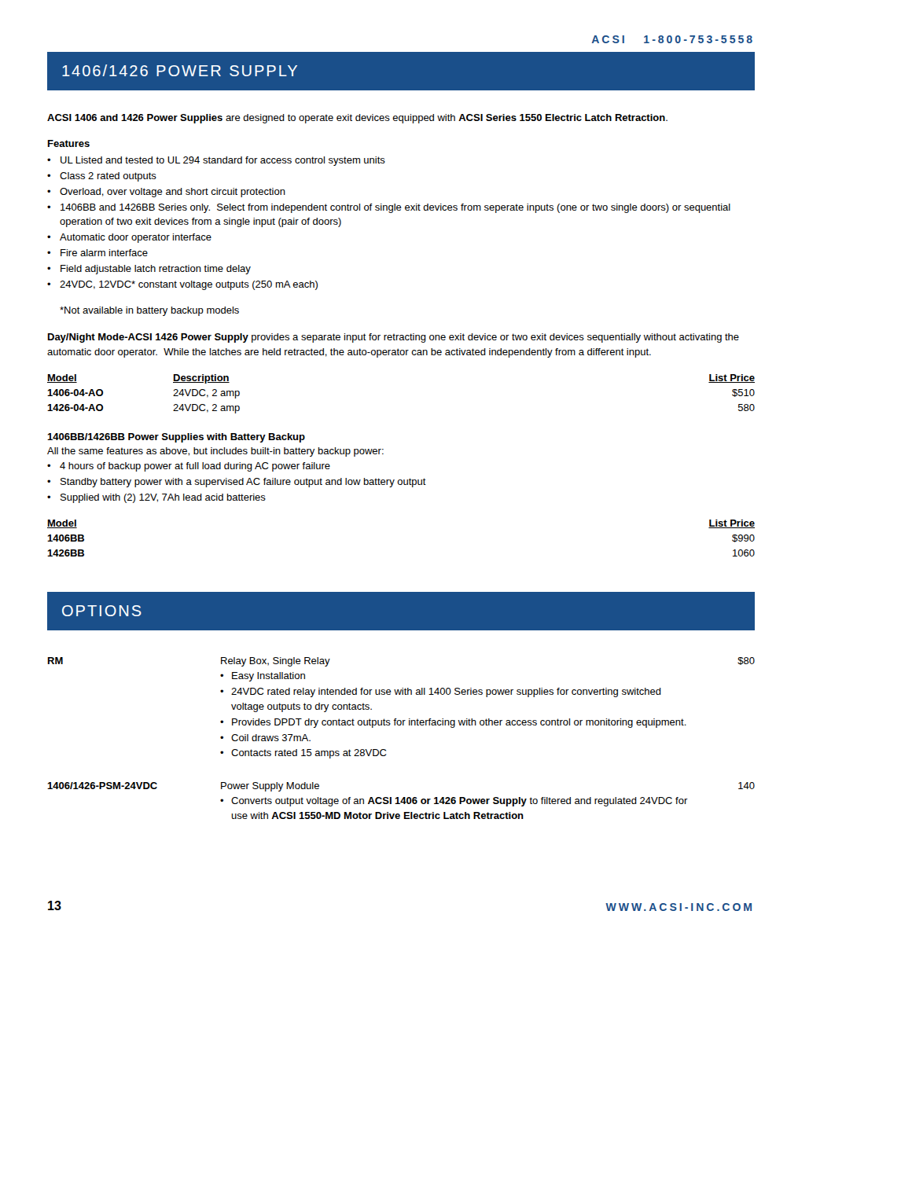ACSI 1-800-753-5558
1406/1426 POWER SUPPLY
ACSI 1406 and 1426 Power Supplies are designed to operate exit devices equipped with ACSI Series 1550 Electric Latch Retraction.
Features
UL Listed and tested to UL 294 standard for access control system units
Class 2 rated outputs
Overload, over voltage and short circuit protection
1406BB and 1426BB Series only. Select from independent control of single exit devices from seperate inputs (one or two single doors) or sequential operation of two exit devices from a single input (pair of doors)
Automatic door operator interface
Fire alarm interface
Field adjustable latch retraction time delay
24VDC, 12VDC* constant voltage outputs (250 mA each)
*Not available in battery backup models
Day/Night Mode-ACSI 1426 Power Supply provides a separate input for retracting one exit device or two exit devices sequentially without activating the automatic door operator. While the latches are held retracted, the auto-operator can be activated independently from a different input.
| Model | Description | List Price |
| --- | --- | --- |
| 1406-04-AO | 24VDC, 2 amp | $510 |
| 1426-04-AO | 24VDC, 2 amp | 580 |
1406BB/1426BB Power Supplies with Battery Backup
All the same features as above, but includes built-in battery backup power:
4 hours of backup power at full load during AC power failure
Standby battery power with a supervised AC failure output and low battery output
Supplied with (2) 12V, 7Ah lead acid batteries
| Model | | List Price |
| --- | --- | --- |
| 1406BB | | $990 |
| 1426BB | | 1060 |
OPTIONS
| RM | Relay Box, Single Relay Easy Installation 24VDC rated relay intended for use with all 1400 Series power supplies for converting switched voltage outputs to dry contacts. Provides DPDT dry contact outputs for interfacing with other access control or monitoring equipment. Coil draws 37mA. Contacts rated 15 amps at 28VDC | $80 |
| 1406/1426-PSM-24VDC | Power Supply Module Converts output voltage of an ACSI 1406 or 1426 Power Supply to filtered and regulated 24VDC for use with ACSI 1550-MD Motor Drive Electric Latch Retraction | 140 |
13
WWW.ACSI-INC.COM